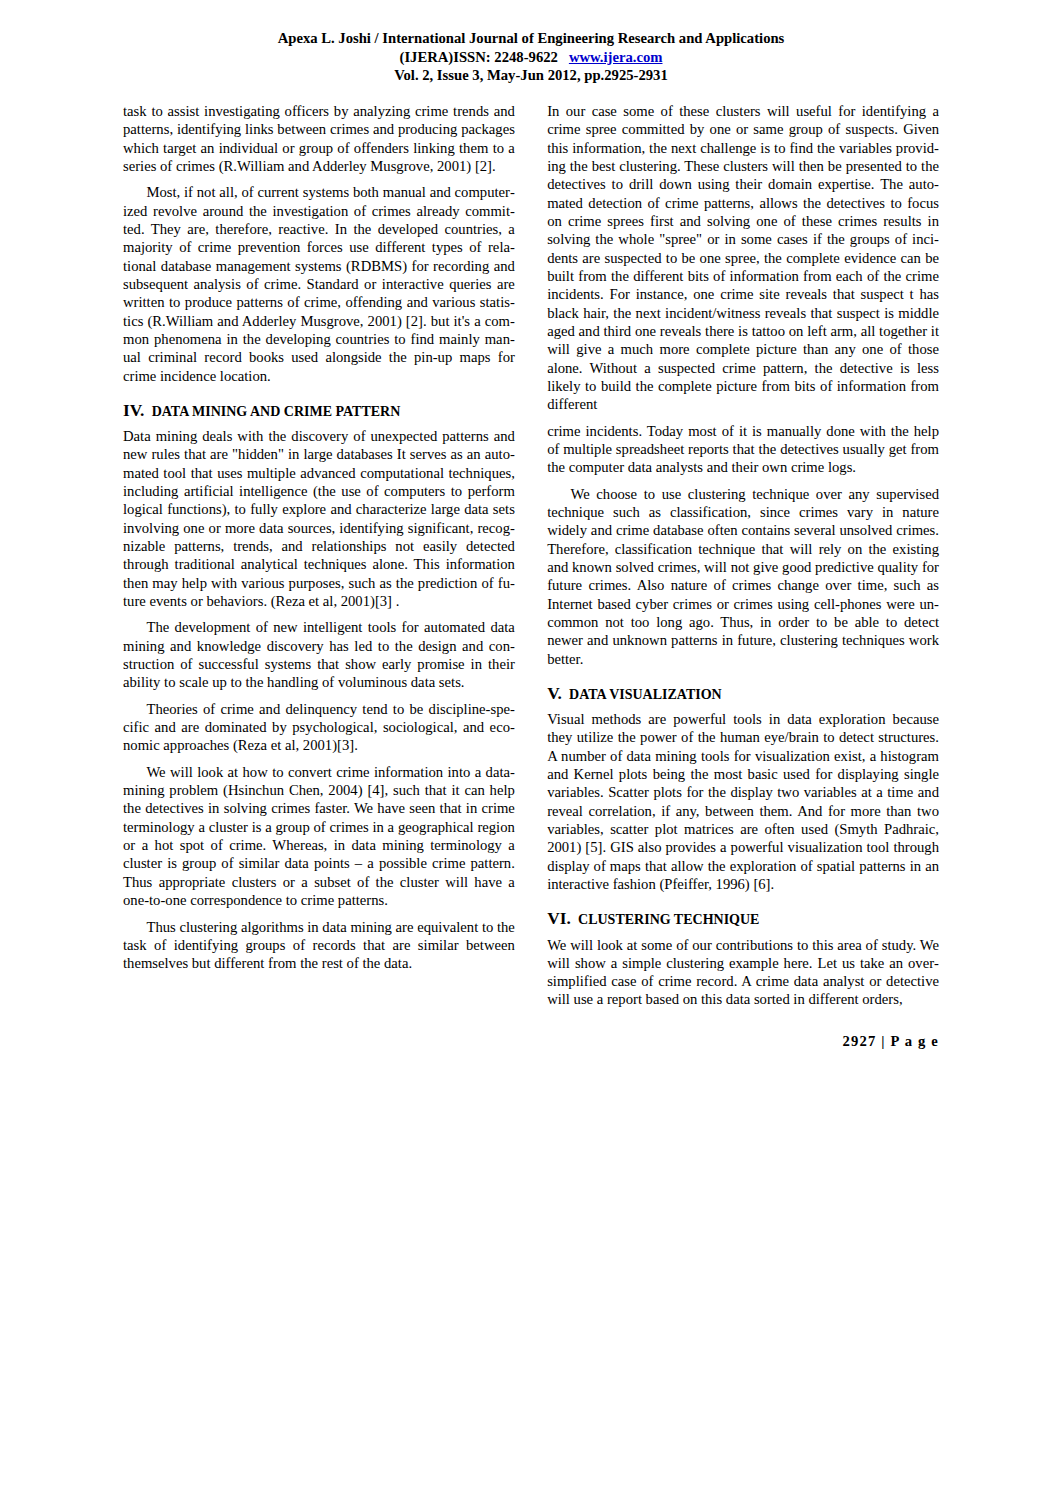Apexa L. Joshi / International Journal of Engineering Research and Applications (IJERA)ISSN: 2248-9622 www.ijera.com Vol. 2, Issue 3, May-Jun 2012, pp.2925-2931
task to assist investigating officers by analyzing crime trends and patterns, identifying links between crimes and producing packages which target an individual or group of offenders linking them to a series of crimes (R.William and Adderley Musgrove, 2001) [2].
Most, if not all, of current systems both manual and computerized revolve around the investigation of crimes already committed. They are, therefore, reactive. In the developed countries, a majority of crime prevention forces use different types of relational database management systems (RDBMS) for recording and subsequent analysis of crime. Standard or interactive queries are written to produce patterns of crime, offending and various statistics (R.William and Adderley Musgrove, 2001) [2]. but it's a common phenomena in the developing countries to find mainly manual criminal record books used alongside the pin-up maps for crime incidence location.
IV. Data Mining and Crime Pattern
Data mining deals with the discovery of unexpected patterns and new rules that are "hidden" in large databases It serves as an automated tool that uses multiple advanced computational techniques, including artificial intelligence (the use of computers to perform logical functions), to fully explore and characterize large data sets involving one or more data sources, identifying significant, recognizable patterns, trends, and relationships not easily detected through traditional analytical techniques alone. This information then may help with various purposes, such as the prediction of future events or behaviors. (Reza et al, 2001)[3] .
The development of new intelligent tools for automated data mining and knowledge discovery has led to the design and construction of successful systems that show early promise in their ability to scale up to the handling of voluminous data sets.
Theories of crime and delinquency tend to be discipline-specific and are dominated by psychological, sociological, and economic approaches (Reza et al, 2001)[3].
We will look at how to convert crime information into a data-mining problem (Hsinchun Chen, 2004) [4], such that it can help the detectives in solving crimes faster. We have seen that in crime terminology a cluster is a group of crimes in a geographical region or a hot spot of crime. Whereas, in data mining terminology a cluster is group of similar data points – a possible crime pattern. Thus appropriate clusters or a subset of the cluster will have a one-to-one correspondence to crime patterns.
Thus clustering algorithms in data mining are equivalent to the task of identifying groups of records that are similar between themselves but different from the rest of the data.
In our case some of these clusters will useful for identifying a crime spree committed by one or same group of suspects. Given this information, the next challenge is to find the variables providing the best clustering. These clusters will then be presented to the detectives to drill down using their domain expertise. The automated detection of crime patterns, allows the detectives to focus on crime sprees first and solving one of these crimes results in solving the whole "spree" or in some cases if the groups of incidents are suspected to be one spree, the complete evidence can be built from the different bits of information from each of the crime incidents. For instance, one crime site reveals that suspect t has black hair, the next incident/witness reveals that suspect is middle aged and third one reveals there is tattoo on left arm, all together it will give a much more complete picture than any one of those alone. Without a suspected crime pattern, the detective is less likely to build the complete picture from bits of information from different
crime incidents. Today most of it is manually done with the help of multiple spreadsheet reports that the detectives usually get from the computer data analysts and their own crime logs.
We choose to use clustering technique over any supervised technique such as classification, since crimes vary in nature widely and crime database often contains several unsolved crimes. Therefore, classification technique that will rely on the existing and known solved crimes, will not give good predictive quality for future crimes. Also nature of crimes change over time, such as Internet based cyber crimes or crimes using cell-phones were uncommon not too long ago. Thus, in order to be able to detect newer and unknown patterns in future, clustering techniques work better.
V. Data Visualization
Visual methods are powerful tools in data exploration because they utilize the power of the human eye/brain to detect structures. A number of data mining tools for visualization exist, a histogram and Kernel plots being the most basic used for displaying single variables. Scatter plots for the display two variables at a time and reveal correlation, if any, between them. And for more than two variables, scatter plot matrices are often used (Smyth Padhraic, 2001) [5]. GIS also provides a powerful visualization tool through display of maps that allow the exploration of spatial patterns in an interactive fashion (Pfeiffer, 1996) [6].
VI. Clustering Technique
We will look at some of our contributions to this area of study. We will show a simple clustering example here. Let us take an oversimplified case of crime record. A crime data analyst or detective will use a report based on this data sorted in different orders,
2927 | P a g e